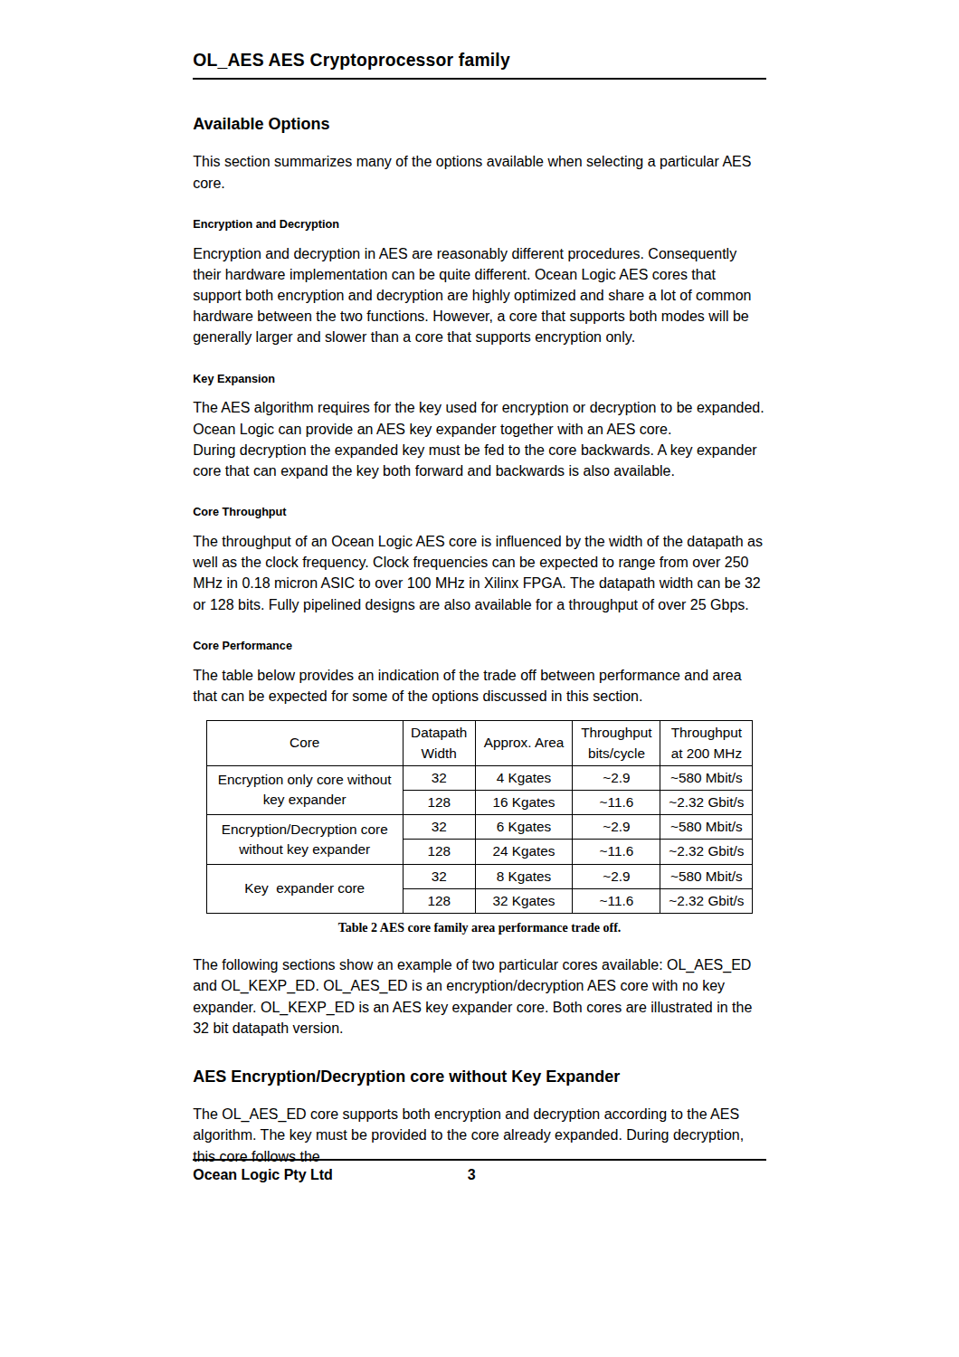OL_AES AES Cryptoprocessor family
Available Options
This section summarizes many of the options available when selecting a particular AES core.
Encryption and Decryption
Encryption and decryption in AES are reasonably different procedures. Consequently their hardware implementation can be quite different. Ocean Logic AES cores that support both encryption and decryption are highly optimized and share a lot of common hardware between the two functions. However, a core that supports both modes will be generally larger and slower than a core that supports encryption only.
Key Expansion
The AES algorithm requires for the key used for encryption or decryption to be expanded. Ocean Logic can provide an AES key expander together with an AES core.
During decryption the expanded key must be fed to the core backwards. A key expander core that can expand the key both forward and backwards is also available.
Core Throughput
The throughput of an Ocean Logic AES core is influenced by the width of the datapath as well as the clock frequency. Clock frequencies can be expected to range from over 250 MHz in 0.18 micron ASIC to over 100 MHz in Xilinx FPGA. The datapath width can be 32 or 128 bits. Fully pipelined designs are also available for a throughput of over 25 Gbps.
Core Performance
The table below provides an indication of the trade off between performance and area that can be expected for some of the options discussed in this section.
| Core | Datapath Width | Approx. Area | Throughput bits/cycle | Throughput at 200 MHz |
| --- | --- | --- | --- | --- |
| Encryption only core without key expander | 32 | 4 Kgates | ~2.9 | ~580 Mbit/s |
| 128 | 16 Kgates | ~11.6 | ~2.32 Gbit/s |
| Encryption/Decryption core without key expander | 32 | 6 Kgates | ~2.9 | ~580 Mbit/s |
| 128 | 24 Kgates | ~11.6 | ~2.32 Gbit/s |
| Key expander core | 32 | 8 Kgates | ~2.9 | ~580 Mbit/s |
| 128 | 32 Kgates | ~11.6 | ~2.32 Gbit/s |
Table 2 AES core family area performance trade off.
The following sections show an example of two particular cores available: OL_AES_ED and OL_KEXP_ED. OL_AES_ED is an encryption/decryption AES core with no key expander. OL_KEXP_ED is an AES key expander core. Both cores are illustrated in the 32 bit datapath version.
AES Encryption/Decryption core without Key Expander
The OL_AES_ED core supports both encryption and decryption according to the AES algorithm. The key must be provided to the core already expanded. During decryption, this core follows the
Ocean Logic Pty Ltd 3